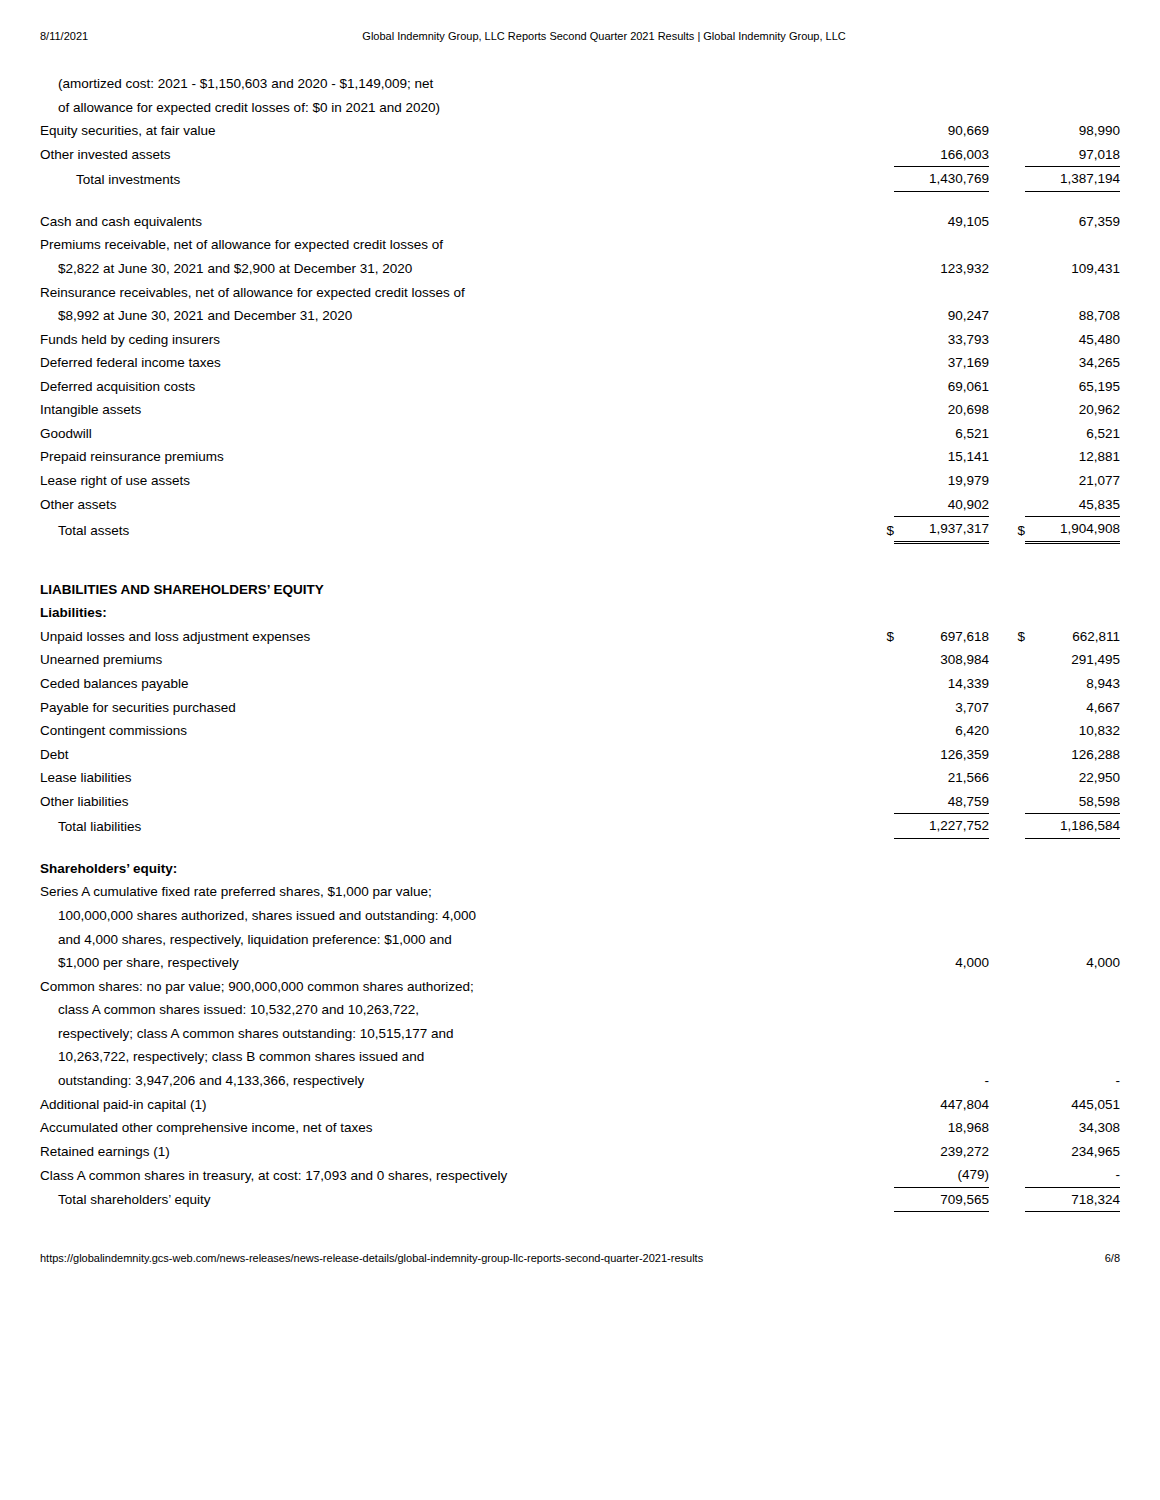8/11/2021
Global Indemnity Group, LLC Reports Second Quarter 2021 Results | Global Indemnity Group, LLC
| (amortized cost: 2021 - $1,150,603 and 2020 - $1,149,009; net | | | | | | |
| of allowance for expected credit losses of: $0 in 2021 and 2020) | | | | | | |
| Equity securities, at fair value | | | 90,669 | | | 98,990 |
| Other invested assets | | | 166,003 | | | 97,018 |
| Total investments | | | 1,430,769 | | | 1,387,194 |
| Cash and cash equivalents | | | 49,105 | | | 67,359 |
| Premiums receivable, net of allowance for expected credit losses of | | | | | | |
| $2,822 at June 30, 2021 and $2,900 at December 31, 2020 | | | 123,932 | | | 109,431 |
| Reinsurance receivables, net of allowance for expected credit losses of | | | | | | |
| $8,992 at June 30, 2021 and December 31, 2020 | | | 90,247 | | | 88,708 |
| Funds held by ceding insurers | | | 33,793 | | | 45,480 |
| Deferred federal income taxes | | | 37,169 | | | 34,265 |
| Deferred acquisition costs | | | 69,061 | | | 65,195 |
| Intangible assets | | | 20,698 | | | 20,962 |
| Goodwill | | | 6,521 | | | 6,521 |
| Prepaid reinsurance premiums | | | 15,141 | | | 12,881 |
| Lease right of use assets | | | 19,979 | | | 21,077 |
| Other assets | | | 40,902 | | | 45,835 |
| Total assets | | $ | 1,937,317 | | $ | 1,904,908 |
| LIABILITIES AND SHAREHOLDERS’ EQUITY | | | | | | |
| Liabilities: | | | | | | |
| Unpaid losses and loss adjustment expenses | | $ | 697,618 | | $ | 662,811 |
| Unearned premiums | | | 308,984 | | | 291,495 |
| Ceded balances payable | | | 14,339 | | | 8,943 |
| Payable for securities purchased | | | 3,707 | | | 4,667 |
| Contingent commissions | | | 6,420 | | | 10,832 |
| Debt | | | 126,359 | | | 126,288 |
| Lease liabilities | | | 21,566 | | | 22,950 |
| Other liabilities | | | 48,759 | | | 58,598 |
| Total liabilities | | | 1,227,752 | | | 1,186,584 |
| Shareholders’ equity: | | | | | | |
| Series A cumulative fixed rate preferred shares, $1,000 par value; | | | | | | |
| 100,000,000 shares authorized, shares issued and outstanding: 4,000 | | | | | | |
| and 4,000 shares, respectively, liquidation preference: $1,000 and | | | | | | |
| $1,000 per share, respectively | | | 4,000 | | | 4,000 |
| Common shares: no par value; 900,000,000 common shares authorized; | | | | | | |
| class A common shares issued: 10,532,270 and 10,263,722, | | | | | | |
| respectively; class A common shares outstanding: 10,515,177 and | | | | | | |
| 10,263,722, respectively; class B common shares issued and | | | | | | |
| outstanding: 3,947,206 and 4,133,366, respectively | | | - | | | - |
| Additional paid-in capital (1) | | | 447,804 | | | 445,051 |
| Accumulated other comprehensive income, net of taxes | | | 18,968 | | | 34,308 |
| Retained earnings (1) | | | 239,272 | | | 234,965 |
| Class A common shares in treasury, at cost: 17,093 and 0 shares, respectively | | | (479) | | | - |
| Total shareholders’ equity | | | 709,565 | | | 718,324 |
https://globalindemnity.gcs-web.com/news-releases/news-release-details/global-indemnity-group-llc-reports-second-quarter-2021-results 6/8